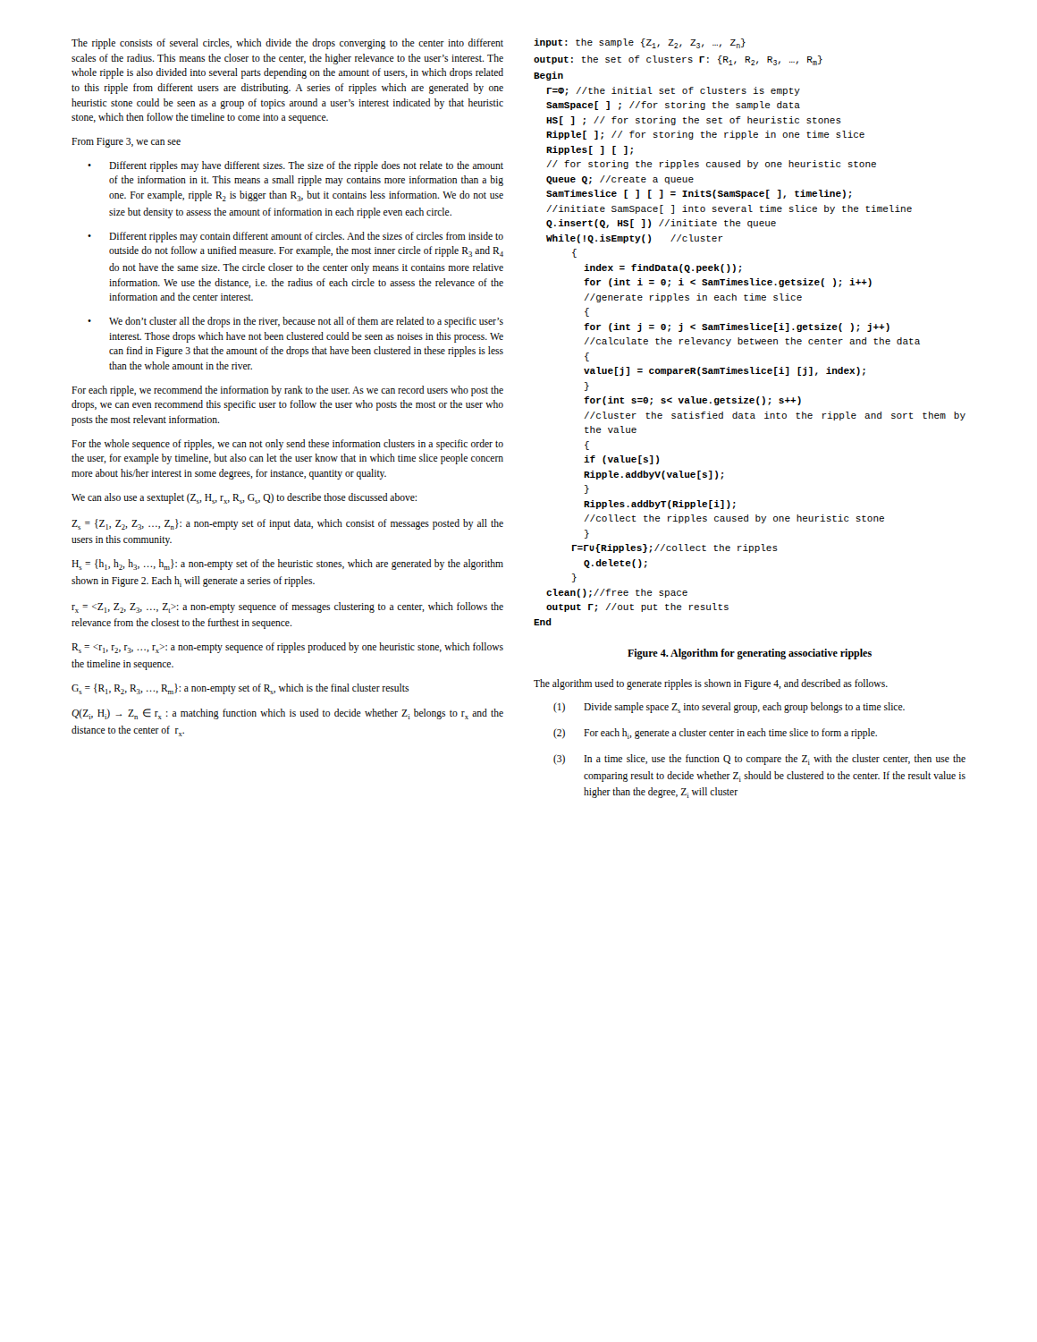The ripple consists of several circles, which divide the drops converging to the center into different scales of the radius. This means the closer to the center, the higher relevance to the user’s interest. The whole ripple is also divided into several parts depending on the amount of users, in which drops related to this ripple from different users are distributing. A series of ripples which are generated by one heuristic stone could be seen as a group of topics around a user’s interest indicated by that heuristic stone, which then follow the timeline to come into a sequence.
From Figure 3, we can see
Different ripples may have different sizes. The size of the ripple does not relate to the amount of the information in it. This means a small ripple may contains more information than a big one. For example, ripple R2 is bigger than R3, but it contains less information. We do not use size but density to assess the amount of information in each ripple even each circle.
Different ripples may contain different amount of circles. And the sizes of circles from inside to outside do not follow a unified measure. For example, the most inner circle of ripple R3 and R4 do not have the same size. The circle closer to the center only means it contains more relative information. We use the distance, i.e. the radius of each circle to assess the relevance of the information and the center interest.
We don’t cluster all the drops in the river, because not all of them are related to a specific user’s interest. Those drops which have not been clustered could be seen as noises in this process. We can find in Figure 3 that the amount of the drops that have been clustered in these ripples is less than the whole amount in the river.
For each ripple, we recommend the information by rank to the user. As we can record users who post the drops, we can even recommend this specific user to follow the user who posts the most or the user who posts the most relevant information.
For the whole sequence of ripples, we can not only send these information clusters in a specific order to the user, for example by timeline, but also can let the user know that in which time slice people concern more about his/her interest in some degrees, for instance, quantity or quality.
We can also use a sextuplet (Zs, Hs, rx, Rs, Gs, Q) to describe those discussed above:
Zs = {Z1, Z2, Z3, …, Zn}: a non-empty set of input data, which consist of messages posted by all the users in this community.
Hs = {h1, h2, h3, …, hm}: a non-empty set of the heuristic stones, which are generated by the algorithm shown in Figure 2. Each hi will generate a series of ripples.
rx = <Z1, Z2, Z3, …, Zt>: a non-empty sequence of messages clustering to a center, which follows the relevance from the closest to the furthest in sequence.
Rs = <r1, r2, r3, …, rx>: a non-empty sequence of ripples produced by one heuristic stone, which follows the timeline in sequence.
Gs = {R1, R2, R3, …, Rm}: a non-empty set of Rs, which is the final cluster results
Q(Zi, Hi) → Zn ∈ rx : a matching function which is used to decide whether Zi belongs to rx and the distance to the center of rx.
input: the sample {Z1, Z2, Z3, …, Zn}
output: the set of clusters Γ: {R1, R2, R3, …, Rm}
Begin
Γ=Φ; //the initial set of clusters is empty
SamSpace[ ] ; //for storing the sample data
HS[ ] ; // for storing the set of heuristic stones
Ripple[ ]; // for storing the ripple in one time slice
Ripples[ ] [ ];
// for storing the ripples caused by one heuristic stone
Queue Q; //create a queue
SamTimeslice [ ] [ ] = InitS(SamSpace[ ], timeline);
//initiate SamSpace[ ] into several time slice by the timeline
Q.insert(Q, HS[ ]) //initiate the queue
While(!Q.isEmpty() //cluster
{
index = findData(Q.peek());
for (int i = 0; i < SamTimeslice.getsize( ); i++)
//generate ripples in each time slice
{
for (int j = 0; j < SamTimeslice[i].getsize( ); j++)
//calculate the relevancy between the center and the data
{
value[j] = compareR(SamTimeslice[i] [j], index);
}
for(int s=0; s< value.getsize(); s++)
//cluster the satisfied data into the ripple and sort them by the value
{
if (value[s])
Ripple.addbyV(value[s]);
}
Ripples.addbyT(Ripple[i]);
//collect the ripples caused by one heuristic stone
}
Γ=Γ∪{Ripples};//collect the ripples
Q.delete();
}
clean();//free the space
output Γ; //out put the results
End
Figure 4. Algorithm for generating associative ripples
The algorithm used to generate ripples is shown in Figure 4, and described as follows.
Divide sample space Zs into several group, each group belongs to a time slice.
For each hi, generate a cluster center in each time slice to form a ripple.
In a time slice, use the function Q to compare the Zi with the cluster center, then use the comparing result to decide whether Zi should be clustered to the center. If the result value is higher than the degree, Zi will cluster